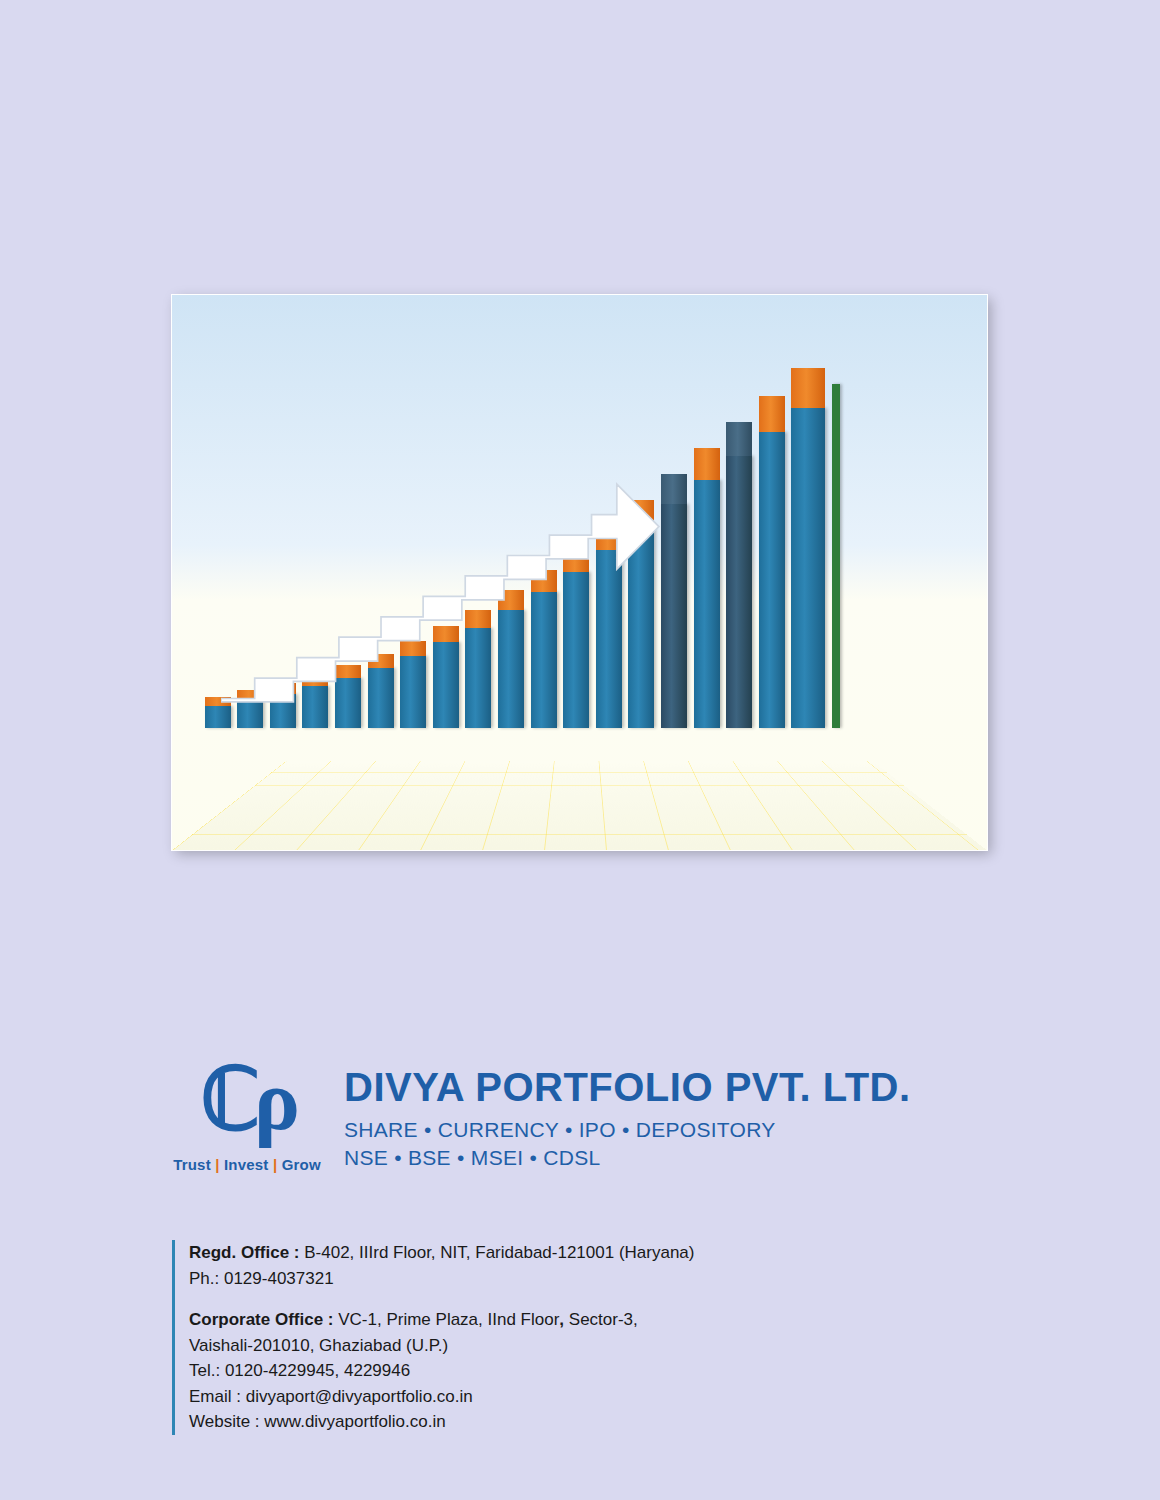ℂρ
Trust | Invest | Grow
DIVYA PORTFOLIO PVT. LTD.
SHARE • CURRENCY • IPO • DEPOSITORY
NSE • BSE • MSEI • CDSL
Regd. Office : B-402, IIIrd Floor, NIT, Faridabad-121001 (Haryana)
Ph.: 0129-4037321
Corporate Office : VC-1, Prime Plaza, IInd Floor, Sector-3,
Vaishali-201010, Ghaziabad (U.P.)
Tel.: 0120-4229945, 4229946
Email : divyaport@divyaportfolio.co.in
Website : www.divyaportfolio.co.in